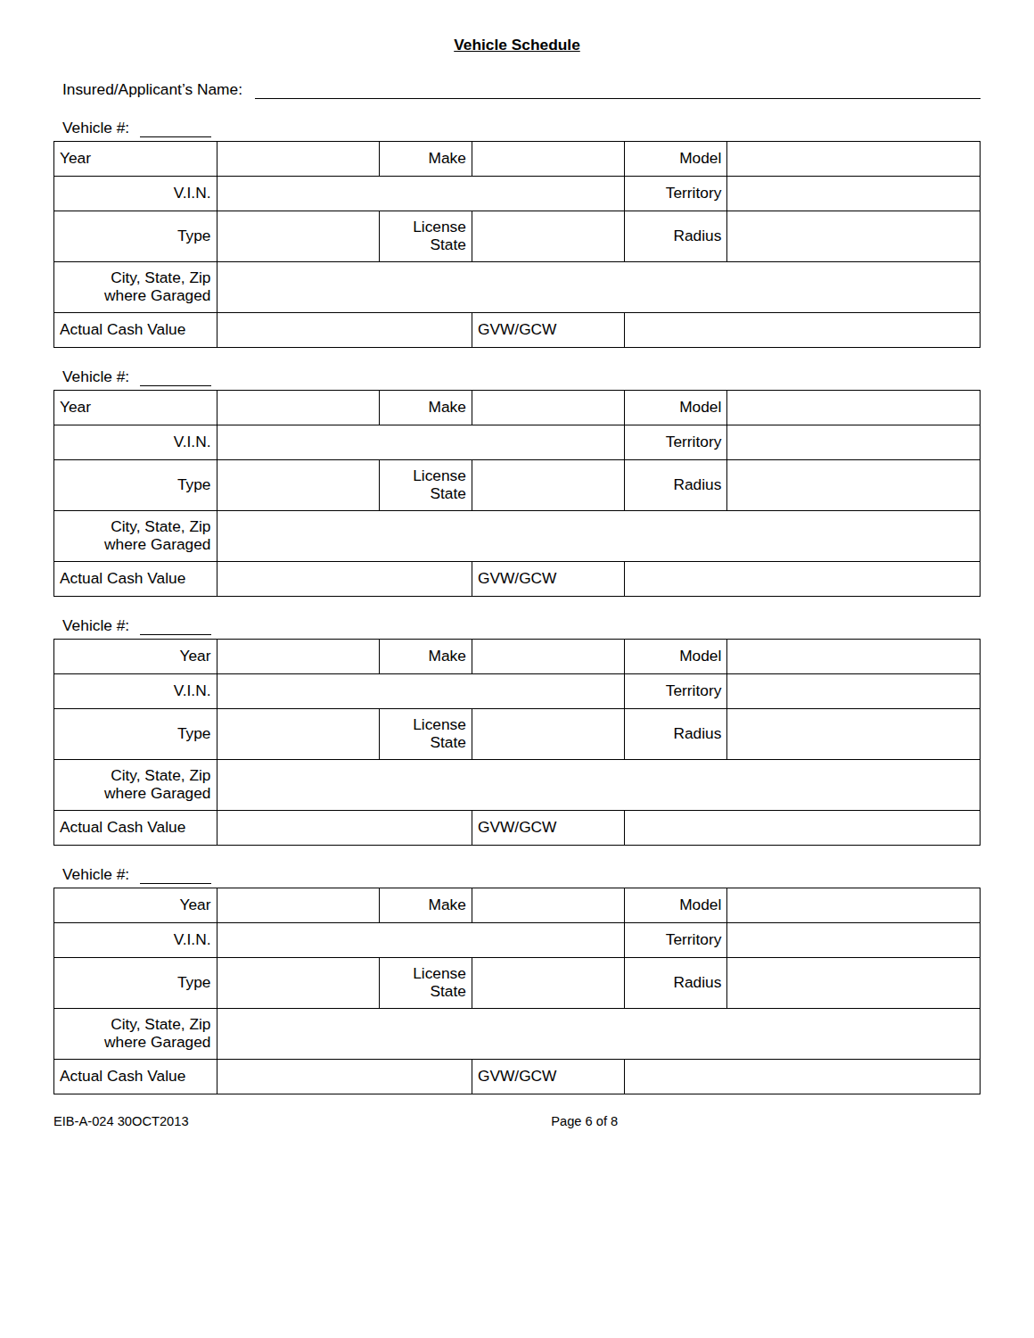Vehicle Schedule
Insured/Applicant’s Name:
Vehicle #:
| Year | | Make | | Model | |
| V.I.N. | | Territory | |
| Type | | License State | | Radius | |
| City, State, Zip where Garaged | |
| Actual Cash Value | | GVW/GCW | |
Vehicle #:
| Year | | Make | | Model | |
| V.I.N. | | Territory | |
| Type | | License State | | Radius | |
| City, State, Zip where Garaged | |
| Actual Cash Value | | GVW/GCW | |
Vehicle #:
| Year | | Make | | Model | |
| V.I.N. | | Territory | |
| Type | | License State | | Radius | |
| City, State, Zip where Garaged | |
| Actual Cash Value | | GVW/GCW | |
Vehicle #:
| Year | | Make | | Model | |
| V.I.N. | | Territory | |
| Type | | License State | | Radius | |
| City, State, Zip where Garaged | |
| Actual Cash Value | | GVW/GCW | |
EIB-A-024 30OCT2013 Page 6 of 8